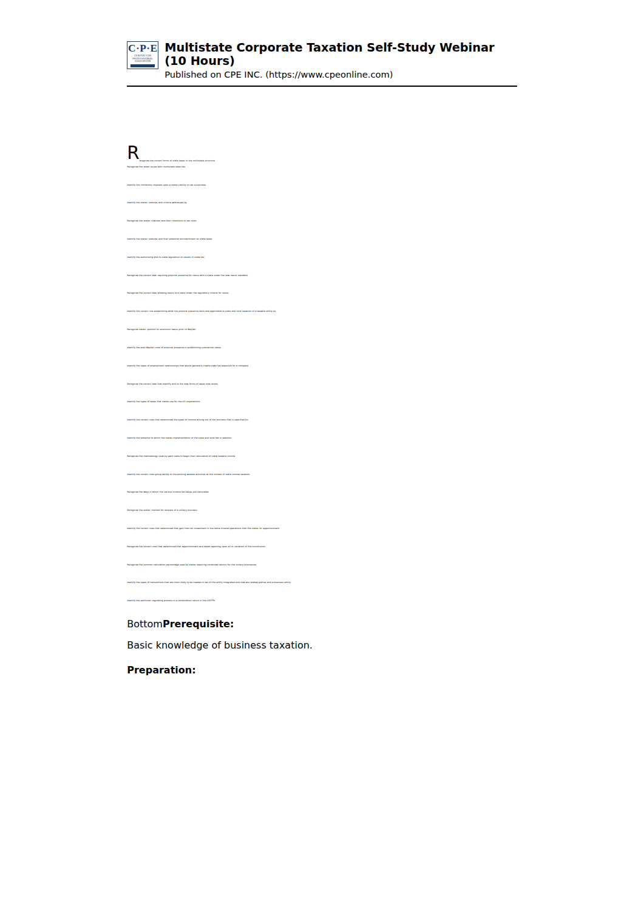C·P·E
CENTER FOR
PROFESSIONAL
EDUCATION
Multistate Corporate Taxation Self-Study Webinar (10 Hours)
Published on CPE INC. (https://www.cpeonline.com)
Recognize the correct forms of state taxes in the multistate structure
Recognize the latest issues with multistate sales tax
Identify the limitations imposed upon a state's ability to tax a business
Identify the states' statutes and criteria addressed by
Recognize the states' statutes and their intentions to tax most
Identify the states' statutes and their potential encroachment on state taxes
Identify the authorizing and its state legislation on assets in state tax
Recognize the correct laws requiring physical presence for nexus with a state under the new nexus standard
Recognize the correct laws allowing nexus to a state under the regulatory criteria for nexus
Identify the correct rule establishing what the physical presence tests and applicable to state and local taxation of a taxable entity as
Recognize states' position on economic nexus prior to Wayfair
Identify the post-Wayfair rules of physical presence in establishing substantial nexus
Identify the types of employment relationships that would generally create state tax exposure for a company
Recognize the correct laws that identify and to the new forms of taxes now levied
Identify the types of taxes that states use for the US corporations
Identify the correct rules that determined the types of income arising out of the business that is specified for
Identify the potential to which the states implementation of the state and local tax in addition
Recognize the methodology used by each state to begin their calculation of state taxable income
Identify the correct rules group ability to the existing taxable activities at the context of state income taxation
Recognize the ways in which the various income tax bases are calculated
Recognize the states' method for receipts of a unitary business
Identify the correct rules that determined that gain from an investment in the same income operations that the states for apportionment
Recognize the correct rules that determined that apportionment and taxed reporting upon all or variation of the constitution
Recognize the common calculation percentage used by states requiring combined returns for the unitary businesses
Identify the types of transactions that are most likely to be treated in tax of the entity integrated and how are related parties and a business entity
Identify the particular regulating process in a combination return in the UDITPA
Bottom Prerequisite:
Basic knowledge of business taxation.
Preparation: